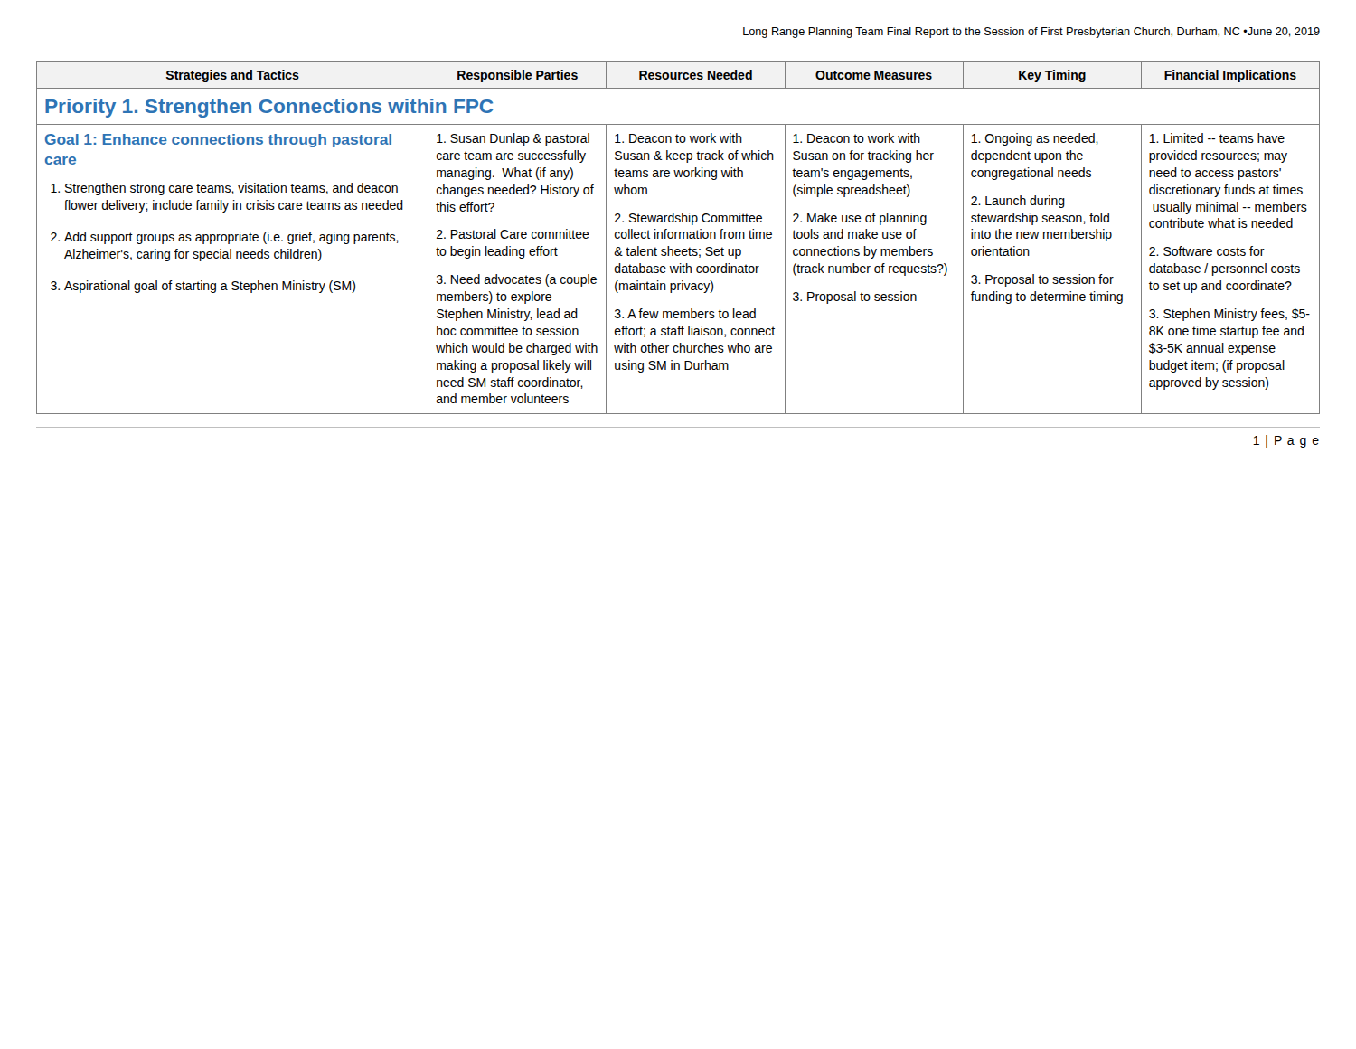Long Range Planning Team Final Report to the Session of First Presbyterian Church, Durham, NC •June 20, 2019
| Priority 1. Strengthen Connections within FPC |
| Strategies and Tactics | Responsible Parties | Resources Needed | Outcome Measures | Key Timing | Financial Implications |
| Goal 1: Enhance connections through pastoral care Strengthen strong care teams, visitation teams, and deacon flower delivery; include family in crisis care teams as needed Add support groups as appropriate (i.e. grief, aging parents, Alzheimer's, caring for special needs children) Aspirational goal of starting a Stephen Ministry (SM) | 1. Susan Dunlap & pastoral care team are successfully managing. What (if any) changes needed? History of this effort? 2. Pastoral Care committee to begin leading effort 3. Need advocates (a couple members) to explore Stephen Ministry, lead ad hoc committee to session which would be charged with making a proposal likely will need SM staff coordinator, and member volunteers | 1. Deacon to work with Susan & keep track of which teams are working with whom 2. Stewardship Committee collect information from time & talent sheets; Set up database with coordinator (maintain privacy) 3. A few members to lead effort; a staff liaison, connect with other churches who are using SM in Durham | 1. Deacon to work with Susan on for tracking her team's engagements, (simple spreadsheet) 2. Make use of planning tools and make use of connections by members (track number of requests?) 3. Proposal to session | 1. Ongoing as needed, dependent upon the congregational needs 2. Launch during stewardship season, fold into the new membership orientation 3. Proposal to session for funding to determine timing | 1. Limited -- teams have provided resources; may need to access pastors' discretionary funds at times usually minimal -- members contribute what is needed 2. Software costs for database / personnel costs to set up and coordinate? 3. Stephen Ministry fees, $5-8K one time startup fee and $3-5K annual expense budget item; (if proposal approved by session) |
1 | P a g e